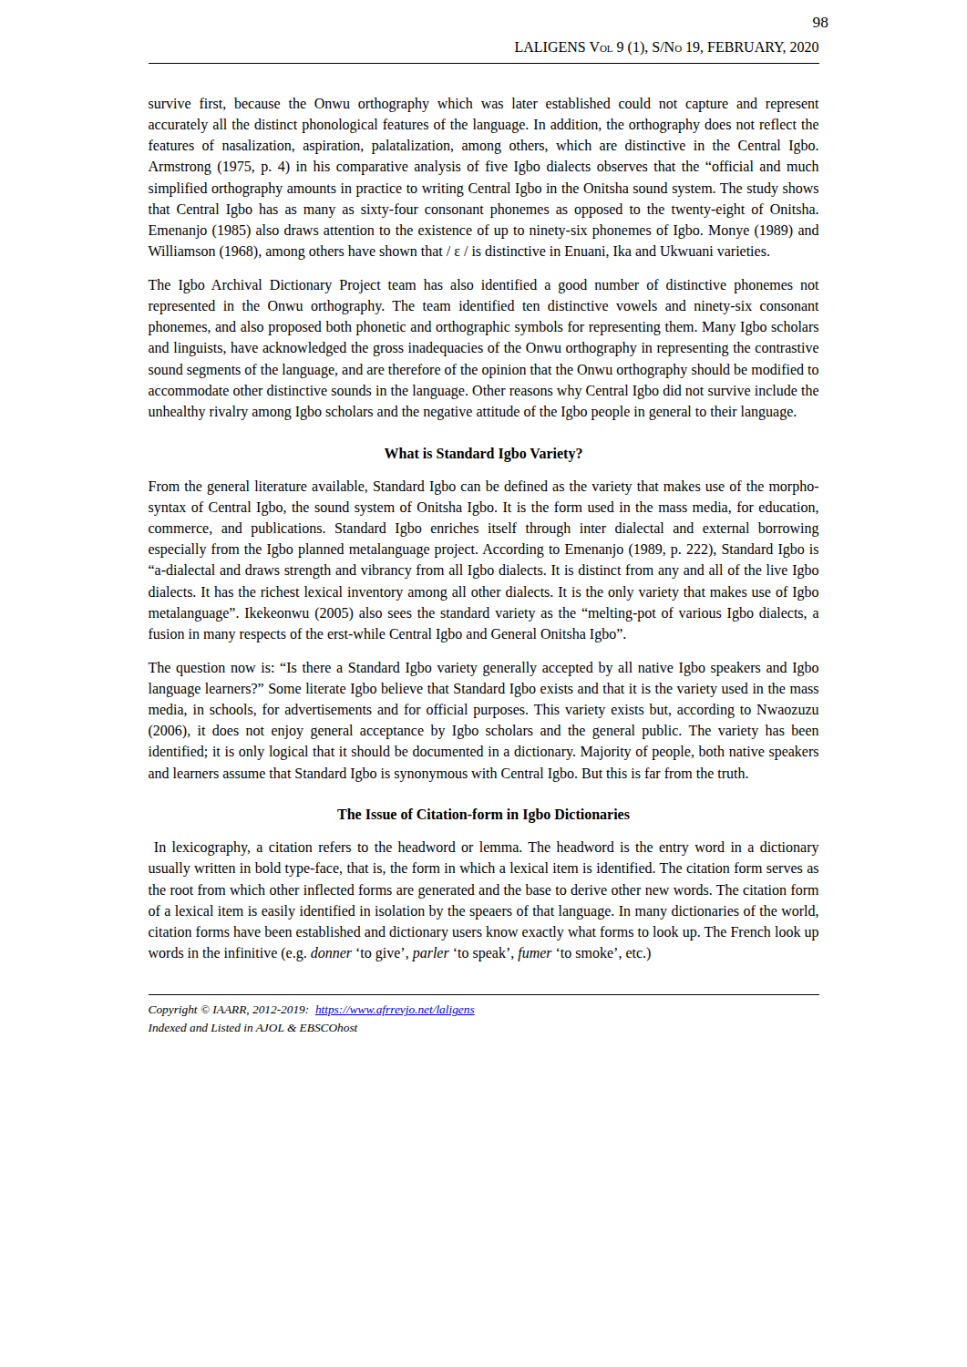98
LALIGENS Vol 9 (1), S/No 19, FEBRUARY, 2020
survive first, because the Onwu orthography which was later established could not capture and represent accurately all the distinct phonological features of the language. In addition, the orthography does not reflect the features of nasalization, aspiration, palatalization, among others, which are distinctive in the Central Igbo. Armstrong (1975, p. 4) in his comparative analysis of five Igbo dialects observes that the “official and much simplified orthography amounts in practice to writing Central Igbo in the Onitsha sound system. The study shows that Central Igbo has as many as sixty-four consonant phonemes as opposed to the twenty-eight of Onitsha. Emenanjo (1985) also draws attention to the existence of up to ninety-six phonemes of Igbo. Monye (1989) and Williamson (1968), among others have shown that / ɛ / is distinctive in Enuani, Ika and Ukwuani varieties.
The Igbo Archival Dictionary Project team has also identified a good number of distinctive phonemes not represented in the Onwu orthography. The team identified ten distinctive vowels and ninety-six consonant phonemes, and also proposed both phonetic and orthographic symbols for representing them. Many Igbo scholars and linguists, have acknowledged the gross inadequacies of the Onwu orthography in representing the contrastive sound segments of the language, and are therefore of the opinion that the Onwu orthography should be modified to accommodate other distinctive sounds in the language. Other reasons why Central Igbo did not survive include the unhealthy rivalry among Igbo scholars and the negative attitude of the Igbo people in general to their language.
What is Standard Igbo Variety?
From the general literature available, Standard Igbo can be defined as the variety that makes use of the morpho-syntax of Central Igbo, the sound system of Onitsha Igbo. It is the form used in the mass media, for education, commerce, and publications. Standard Igbo enriches itself through inter dialectal and external borrowing especially from the Igbo planned metalanguage project. According to Emenanjo (1989, p. 222), Standard Igbo is “a-dialectal and draws strength and vibrancy from all Igbo dialects. It is distinct from any and all of the live Igbo dialects. It has the richest lexical inventory among all other dialects. It is the only variety that makes use of Igbo metalanguage”. Ikekeonwu (2005) also sees the standard variety as the “melting-pot of various Igbo dialects, a fusion in many respects of the erst-while Central Igbo and General Onitsha Igbo”.
The question now is: “Is there a Standard Igbo variety generally accepted by all native Igbo speakers and Igbo language learners?” Some literate Igbo believe that Standard Igbo exists and that it is the variety used in the mass media, in schools, for advertisements and for official purposes. This variety exists but, according to Nwaozuzu (2006), it does not enjoy general acceptance by Igbo scholars and the general public. The variety has been identified; it is only logical that it should be documented in a dictionary. Majority of people, both native speakers and learners assume that Standard Igbo is synonymous with Central Igbo. But this is far from the truth.
The Issue of Citation-form in Igbo Dictionaries
In lexicography, a citation refers to the headword or lemma. The headword is the entry word in a dictionary usually written in bold type-face, that is, the form in which a lexical item is identified. The citation form serves as the root from which other inflected forms are generated and the base to derive other new words. The citation form of a lexical item is easily identified in isolation by the speaers of that language. In many dictionaries of the world, citation forms have been established and dictionary users know exactly what forms to look up. The French look up words in the infinitive (e.g. donner ‘to give’, parler ‘to speak’, fumer ‘to smoke’, etc.)
Copyright © IAARR, 2012-2019: https://www.afrrevjo.net/laligens Indexed and Listed in AJOL & EBSCOhost